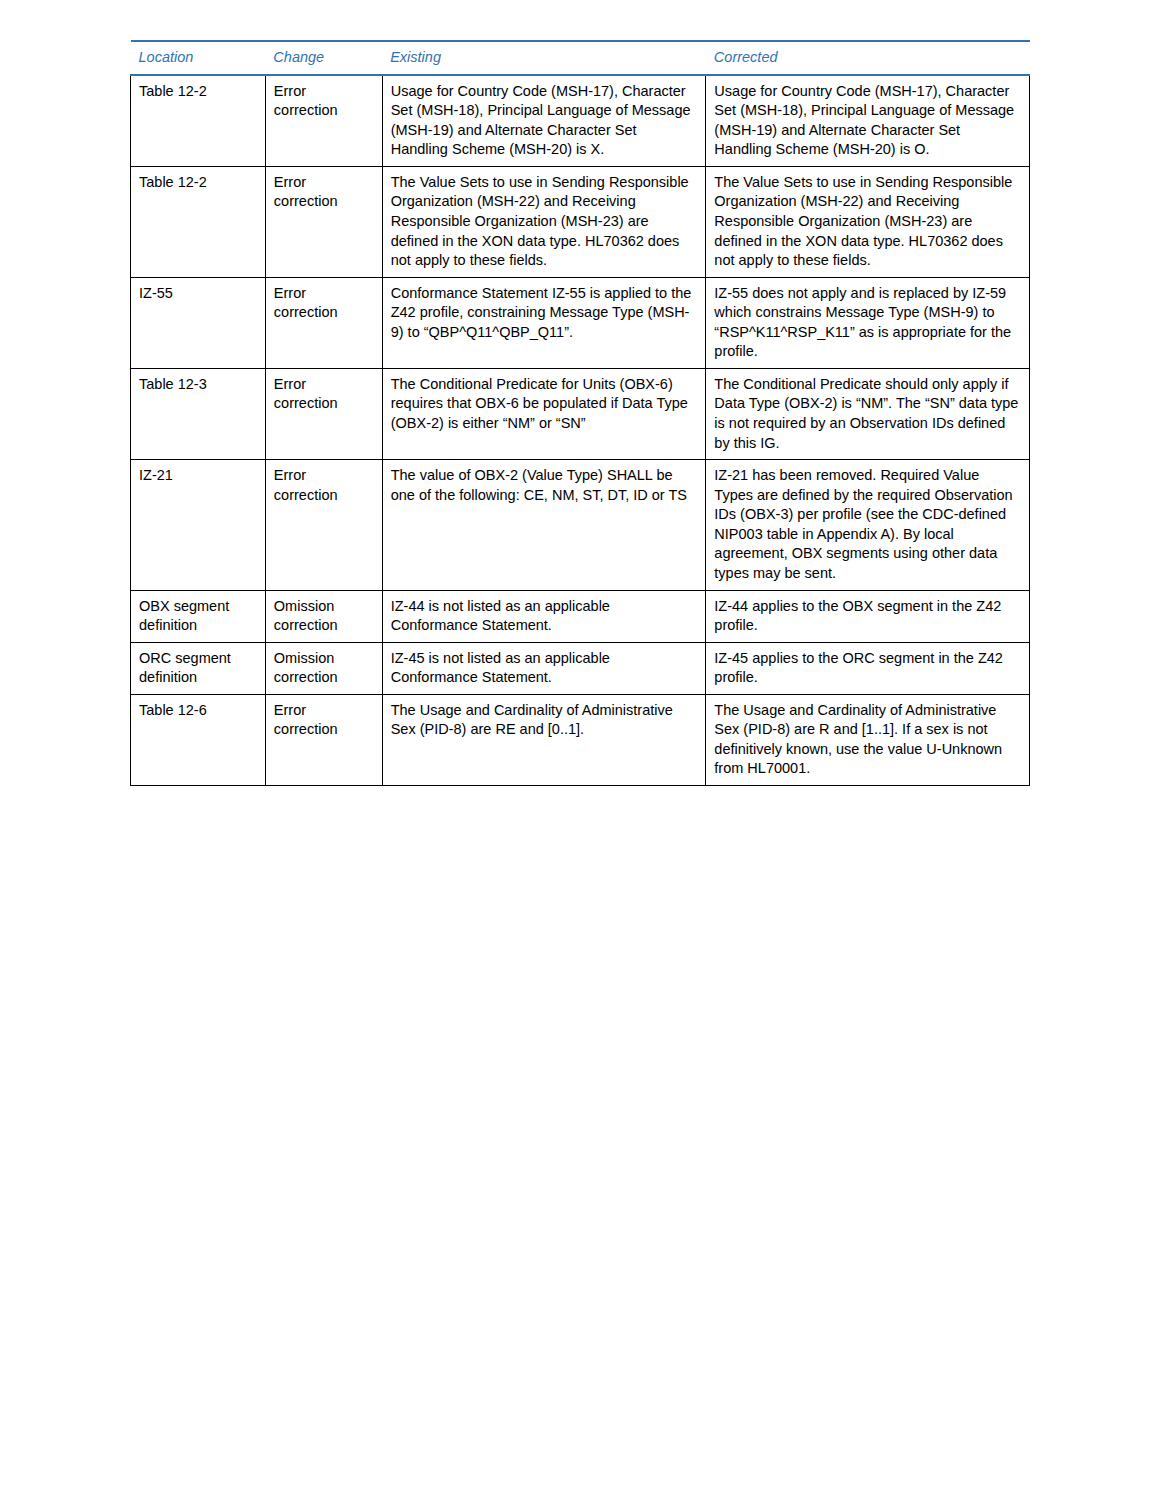| Location | Change | Existing | Corrected |
| --- | --- | --- | --- |
| Table 12-2 | Error correction | Usage for Country Code (MSH-17), Character Set (MSH-18), Principal Language of Message (MSH-19) and Alternate Character Set Handling Scheme (MSH-20) is X. | Usage for Country Code (MSH-17), Character Set (MSH-18), Principal Language of Message (MSH-19) and Alternate Character Set Handling Scheme (MSH-20) is O. |
| Table 12-2 | Error correction | The Value Sets to use in Sending Responsible Organization (MSH-22) and Receiving Responsible Organization (MSH-23) are defined in the XON data type. HL70362 does not apply to these fields. | The Value Sets to use in Sending Responsible Organization (MSH-22) and Receiving Responsible Organization (MSH-23) are defined in the XON data type. HL70362 does not apply to these fields. |
| IZ-55 | Error correction | Conformance Statement IZ-55 is applied to the Z42 profile, constraining Message Type (MSH-9) to “QBP^Q11^QBP_Q11”. | IZ-55 does not apply and is replaced by IZ-59 which constrains Message Type (MSH-9) to “RSP^K11^RSP_K11” as is appropriate for the profile. |
| Table 12-3 | Error correction | The Conditional Predicate for Units (OBX-6) requires that OBX-6 be populated if Data Type (OBX-2) is either “NM” or “SN” | The Conditional Predicate should only apply if Data Type (OBX-2) is “NM”. The “SN” data type is not required by an Observation IDs defined by this IG. |
| IZ-21 | Error correction | The value of OBX-2 (Value Type) SHALL be one of the following: CE, NM, ST, DT, ID or TS | IZ-21 has been removed. Required Value Types are defined by the required Observation IDs (OBX-3) per profile (see the CDC-defined NIP003 table in Appendix A). By local agreement, OBX segments using other data types may be sent. |
| OBX segment definition | Omission correction | IZ-44 is not listed as an applicable Conformance Statement. | IZ-44 applies to the OBX segment in the Z42 profile. |
| ORC segment definition | Omission correction | IZ-45 is not listed as an applicable Conformance Statement. | IZ-45 applies to the ORC segment in the Z42 profile. |
| Table 12-6 | Error correction | The Usage and Cardinality of Administrative Sex (PID-8) are RE and [0..1]. | The Usage and Cardinality of Administrative Sex (PID-8) are R and [1..1]. If a sex is not definitively known, use the value U-Unknown from HL70001. |